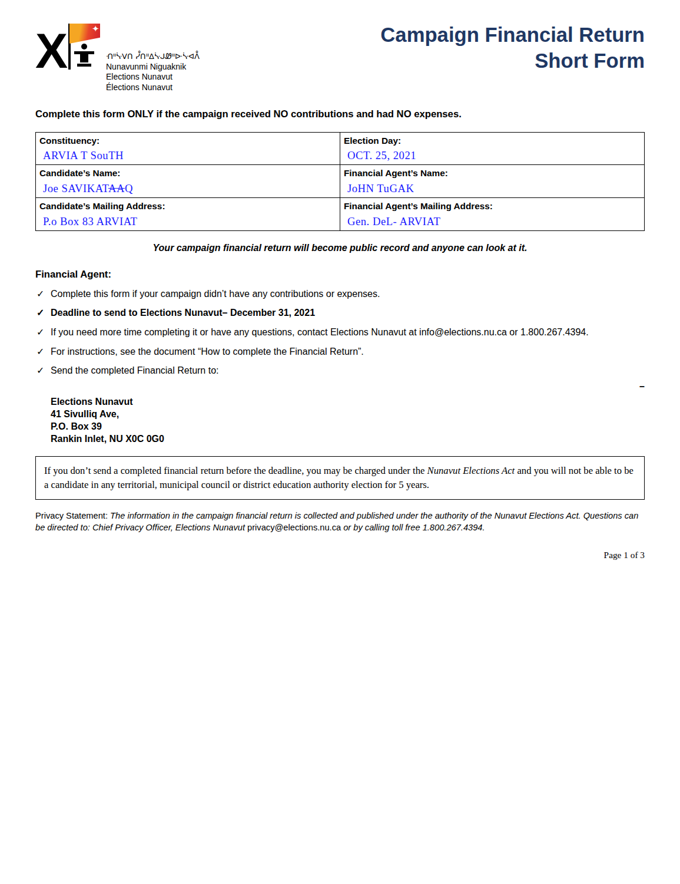X ✦
ᑙᐦᔃᐯᑎ ᓮᑎᐦᐃᔃᒍᏪᐦᐓᔃᐊᐰ
Nunavunmi Niguaknik
Elections Nunavut
Élections Nunavut
Campaign Financial Return
Short Form
Complete this form ONLY if the campaign received NO contributions and had NO expenses.
| Constituency: ARVIA T S ou TH | Election Day: OCT. 25, 2021 |
| Candidate’s Name: J oe SAVIKAT AA Q | Financial Agent’s Name: J o HN T u GAK |
| Candidate’s Mailing Address: P. o B ox 83 ARVIAT | Financial Agent’s Mailing Address: G en . D e L- ARVIAT |
Your campaign financial return will become public record and anyone can look at it.
Financial Agent:
Complete this form if your campaign didn’t have any contributions or expenses.
Deadline to send to Elections Nunavut– December 31, 2021
If you need more time completing it or have any questions, contact Elections Nunavut at info@elections.nu.ca or 1.800.267.4394.
For instructions, see the document “How to complete the Financial Return”.
Send the completed Financial Return to:
–
Elections Nunavut
41 Sivulliq Ave,
P.O. Box 39
Rankin Inlet, NU X0C 0G0
If you don’t send a completed financial return before the deadline, you may be charged under the Nunavut Elections Act and you will not be able to be a candidate in any territorial, municipal council or district education authority election for 5 years.
Privacy Statement: The information in the campaign financial return is collected and published under the authority of the Nunavut Elections Act. Questions can be directed to: Chief Privacy Officer, Elections Nunavut privacy@elections.nu.ca or by calling toll free 1.800.267.4394.
Page 1 of 3